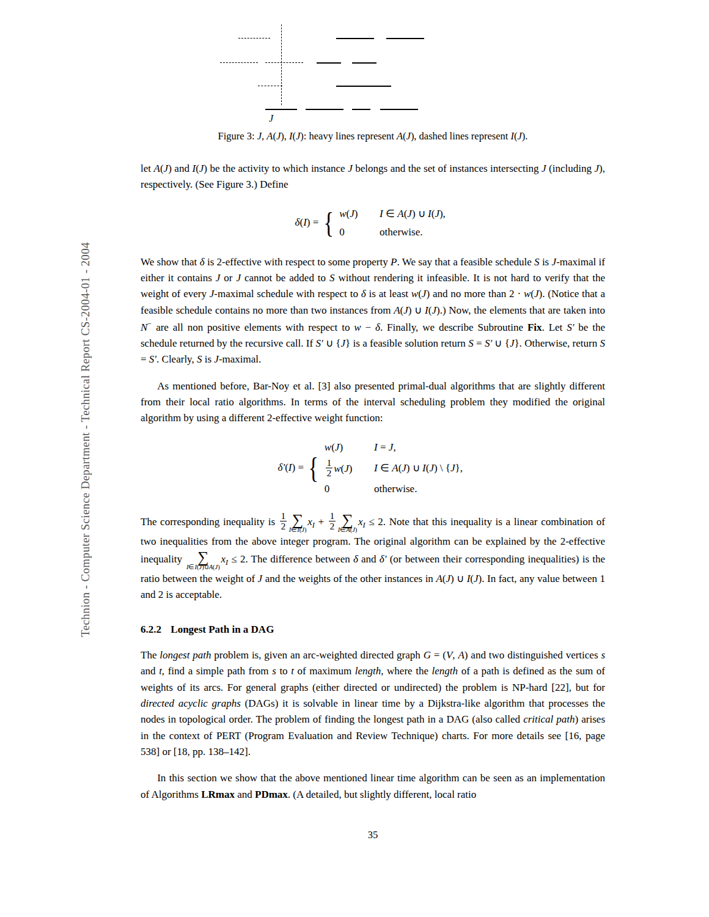Technion - Computer Science Department - Technical Report CS-2004-01 - 2004
J
Figure 3: J, A(J), I(J): heavy lines represent A(J), dashed lines represent I(J).
let A(J) and I(J) be the activity to which instance J belongs and the set of instances intersecting J (including J), respectively. (See Figure 3.) Define
δ(I) = {
| w ( J ) | I ∈ A ( J ) ∪ I ( J ), |
| 0 | otherwise. |
We show that δ is 2-effective with respect to some property P. We say that a feasible schedule S is J-maximal if either it contains J or J cannot be added to S without rendering it infeasible. It is not hard to verify that the weight of every J-maximal schedule with respect to δ is at least w(J) and no more than 2 · w(J). (Notice that a feasible schedule contains no more than two instances from A(J) ∪ I(J).) Now, the elements that are taken into N− are all non positive elements with respect to w − δ. Finally, we describe Subroutine Fix. Let S′ be the schedule returned by the recursive call. If S′ ∪ {J} is a feasible solution return S = S′ ∪ {J}. Otherwise, return S = S′. Clearly, S is J-maximal.
As mentioned before, Bar-Noy et al. [3] also presented primal-dual algorithms that are slightly different from their local ratio algorithms. In terms of the interval scheduling problem they modified the original algorithm by using a different 2-effective weight function:
δ′(I) = {
| w ( J ) | I = J , |
| 1 2 w ( J ) | I ∈ A ( J ) ∪ I ( J ) \ { J }, |
| 0 | otherwise. |
The corresponding inequality is 12∑I∈I(J) xI + 12∑I∈A(J) xI ≤ 2. Note that this inequality is a linear combination of two inequalities from the above integer program. The original algorithm can be explained by the 2-effective inequality ∑I∈I(J)∪A(J) xI ≤ 2. The difference between δ and δ′ (or between their corresponding inequalities) is the ratio between the weight of J and the weights of the other instances in A(J) ∪ I(J). In fact, any value between 1 and 2 is acceptable.
6.2.2 Longest Path in a DAG
The longest path problem is, given an arc-weighted directed graph G = (V, A) and two distinguished vertices s and t, find a simple path from s to t of maximum length, where the length of a path is defined as the sum of weights of its arcs. For general graphs (either directed or undirected) the problem is NP-hard [22], but for directed acyclic graphs (DAGs) it is solvable in linear time by a Dijkstra-like algorithm that processes the nodes in topological order. The problem of finding the longest path in a DAG (also called critical path) arises in the context of PERT (Program Evaluation and Review Technique) charts. For more details see [16, page 538] or [18, pp. 138–142].
In this section we show that the above mentioned linear time algorithm can be seen as an implementation of Algorithms LRmax and PDmax. (A detailed, but slightly different, local ratio
35